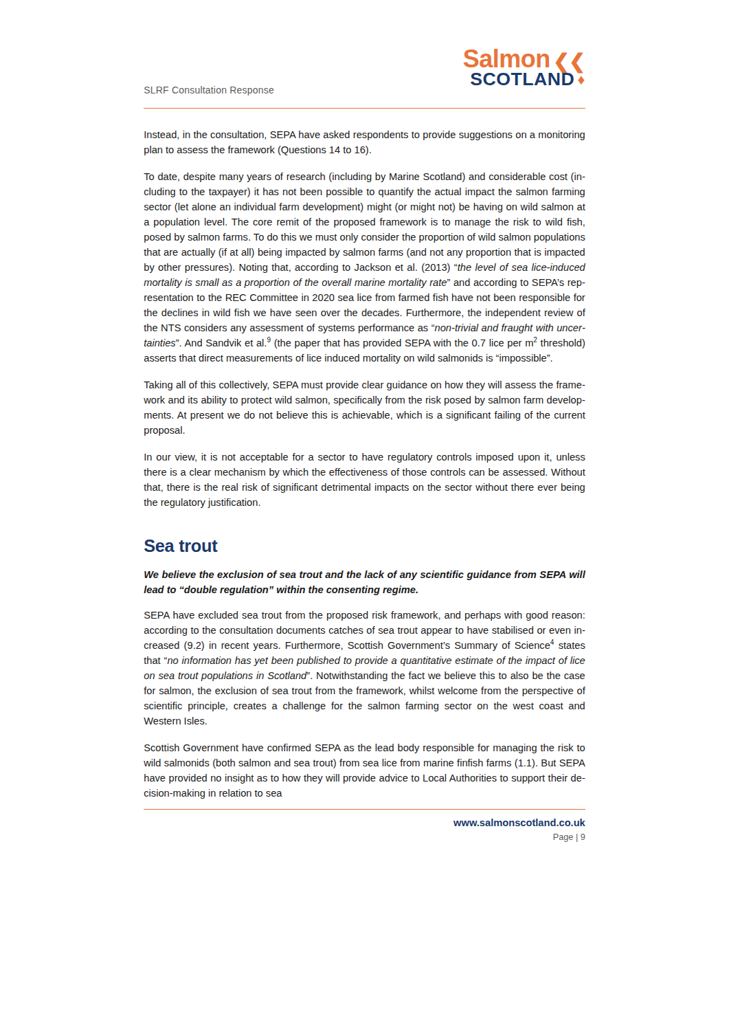SLRF Consultation Response
Salmon❮❮ SCOTLAND♦
Instead, in the consultation, SEPA have asked respondents to provide suggestions on a monitoring plan to assess the framework (Questions 14 to 16).
To date, despite many years of research (including by Marine Scotland) and considerable cost (including to the taxpayer) it has not been possible to quantify the actual impact the salmon farming sector (let alone an individual farm development) might (or might not) be having on wild salmon at a population level. The core remit of the proposed framework is to manage the risk to wild fish, posed by salmon farms. To do this we must only consider the proportion of wild salmon populations that are actually (if at all) being impacted by salmon farms (and not any proportion that is impacted by other pressures). Noting that, according to Jackson et al. (2013) “the level of sea lice-induced mortality is small as a proportion of the overall marine mortality rate” and according to SEPA’s representation to the REC Committee in 2020 sea lice from farmed fish have not been responsible for the declines in wild fish we have seen over the decades. Furthermore, the independent review of the NTS considers any assessment of systems performance as “non-trivial and fraught with uncertainties”. And Sandvik et al.9 (the paper that has provided SEPA with the 0.7 lice per m2 threshold) asserts that direct measurements of lice induced mortality on wild salmonids is “impossible”.
Taking all of this collectively, SEPA must provide clear guidance on how they will assess the framework and its ability to protect wild salmon, specifically from the risk posed by salmon farm developments. At present we do not believe this is achievable, which is a significant failing of the current proposal.
In our view, it is not acceptable for a sector to have regulatory controls imposed upon it, unless there is a clear mechanism by which the effectiveness of those controls can be assessed. Without that, there is the real risk of significant detrimental impacts on the sector without there ever being the regulatory justification.
Sea trout
We believe the exclusion of sea trout and the lack of any scientific guidance from SEPA will lead to “double regulation” within the consenting regime.
SEPA have excluded sea trout from the proposed risk framework, and perhaps with good reason: according to the consultation documents catches of sea trout appear to have stabilised or even increased (9.2) in recent years. Furthermore, Scottish Government’s Summary of Science4 states that “no information has yet been published to provide a quantitative estimate of the impact of lice on sea trout populations in Scotland”. Notwithstanding the fact we believe this to also be the case for salmon, the exclusion of sea trout from the framework, whilst welcome from the perspective of scientific principle, creates a challenge for the salmon farming sector on the west coast and Western Isles.
Scottish Government have confirmed SEPA as the lead body responsible for managing the risk to wild salmonids (both salmon and sea trout) from sea lice from marine finfish farms (1.1). But SEPA have provided no insight as to how they will provide advice to Local Authorities to support their decision-making in relation to sea
www.salmonscotland.co.uk
Page | 9